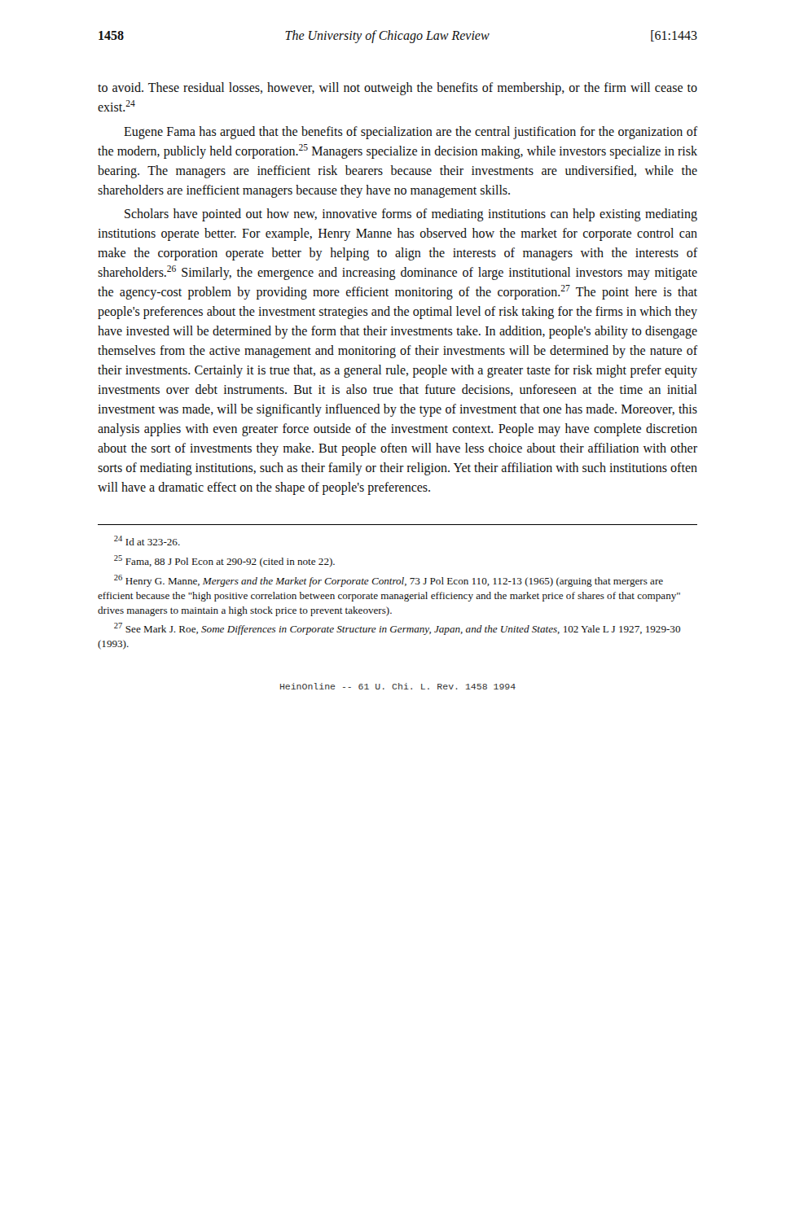1458 The University of Chicago Law Review [61:1443
to avoid. These residual losses, however, will not outweigh the benefits of membership, or the firm will cease to exist.24
Eugene Fama has argued that the benefits of specialization are the central justification for the organization of the modern, publicly held corporation.25 Managers specialize in decision making, while investors specialize in risk bearing. The managers are inefficient risk bearers because their investments are undiversified, while the shareholders are inefficient managers because they have no management skills.
Scholars have pointed out how new, innovative forms of mediating institutions can help existing mediating institutions operate better. For example, Henry Manne has observed how the market for corporate control can make the corporation operate better by helping to align the interests of managers with the interests of shareholders.26 Similarly, the emergence and increasing dominance of large institutional investors may mitigate the agency-cost problem by providing more efficient monitoring of the corporation.27 The point here is that people's preferences about the investment strategies and the optimal level of risk taking for the firms in which they have invested will be determined by the form that their investments take. In addition, people's ability to disengage themselves from the active management and monitoring of their investments will be determined by the nature of their investments. Certainly it is true that, as a general rule, people with a greater taste for risk might prefer equity investments over debt instruments. But it is also true that future decisions, unforeseen at the time an initial investment was made, will be significantly influenced by the type of investment that one has made. Moreover, this analysis applies with even greater force outside of the investment context. People may have complete discretion about the sort of investments they make. But people often will have less choice about their affiliation with other sorts of mediating institutions, such as their family or their religion. Yet their affiliation with such institutions often will have a dramatic effect on the shape of people's preferences.
24 Id at 323-26.
25 Fama, 88 J Pol Econ at 290-92 (cited in note 22).
26 Henry G. Manne, Mergers and the Market for Corporate Control, 73 J Pol Econ 110, 112-13 (1965) (arguing that mergers are efficient because the "high positive correlation between corporate managerial efficiency and the market price of shares of that company" drives managers to maintain a high stock price to prevent takeovers).
27 See Mark J. Roe, Some Differences in Corporate Structure in Germany, Japan, and the United States, 102 Yale L J 1927, 1929-30 (1993).
HeinOnline -- 61 U. Chi. L. Rev. 1458 1994